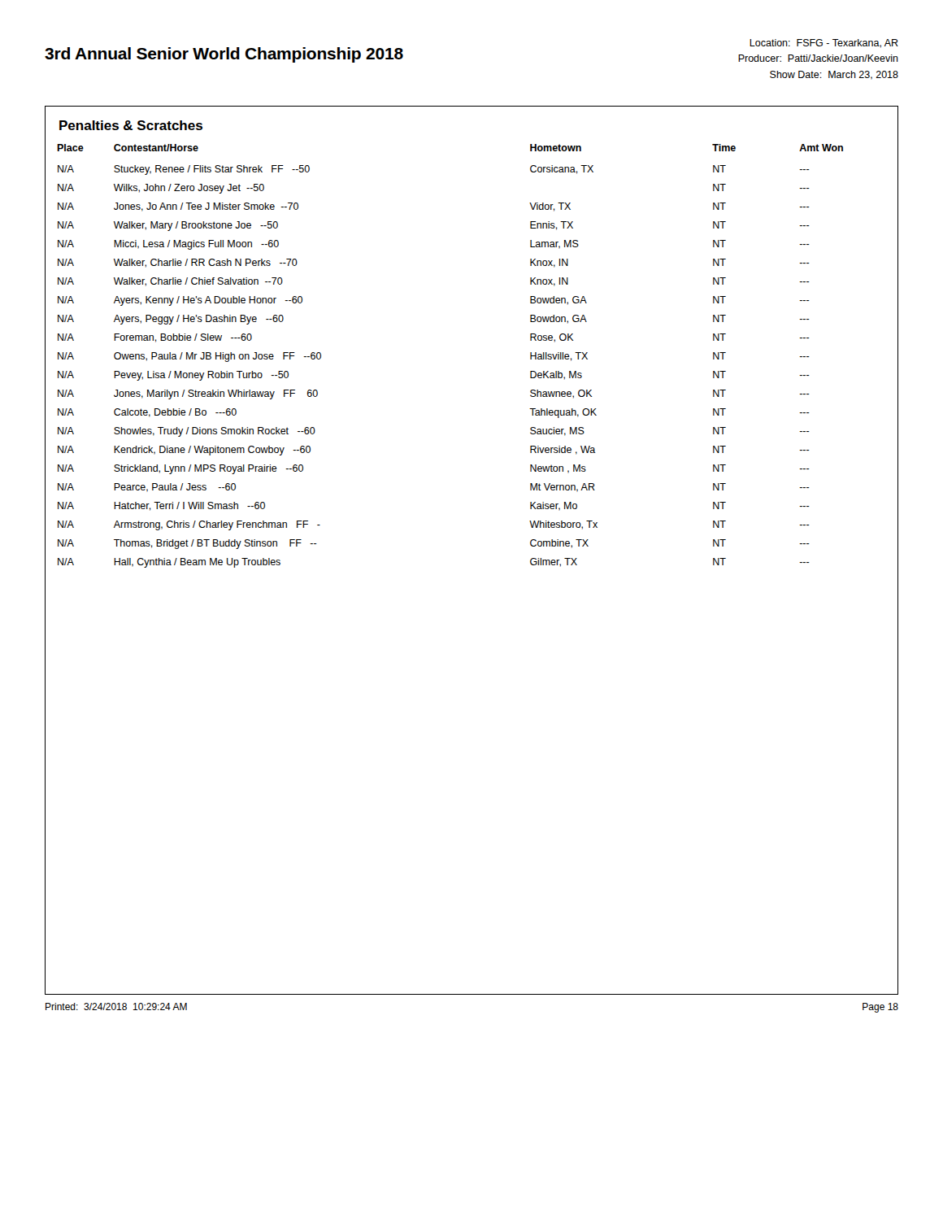3rd Annual Senior World Championship 2018
Location: FSFG - Texarkana, AR
Producer: Patti/Jackie/Joan/Keevin
Show Date: March 23, 2018
Penalties & Scratches
| Place | Contestant/Horse | Hometown | Time | Amt Won |
| --- | --- | --- | --- | --- |
| N/A | Stuckey, Renee / Flits Star Shrek FF --50 | Corsicana, TX | NT | --- |
| N/A | Wilks, John / Zero Josey Jet --50 | | NT | --- |
| N/A | Jones, Jo Ann / Tee J Mister Smoke --70 | Vidor, TX | NT | --- |
| N/A | Walker, Mary / Brookstone Joe --50 | Ennis, TX | NT | --- |
| N/A | Micci, Lesa / Magics Full Moon --60 | Lamar, MS | NT | --- |
| N/A | Walker, Charlie / RR Cash N Perks --70 | Knox, IN | NT | --- |
| N/A | Walker, Charlie / Chief Salvation --70 | Knox, IN | NT | --- |
| N/A | Ayers, Kenny / He's A Double Honor --60 | Bowden, GA | NT | --- |
| N/A | Ayers, Peggy / He's Dashin Bye --60 | Bowdon, GA | NT | --- |
| N/A | Foreman, Bobbie / Slew ---60 | Rose, OK | NT | --- |
| N/A | Owens, Paula / Mr JB High on Jose FF --60 | Hallsville, TX | NT | --- |
| N/A | Pevey, Lisa / Money Robin Turbo --50 | DeKalb, Ms | NT | --- |
| N/A | Jones, Marilyn / Streakin Whirlaway FF 60 | Shawnee, OK | NT | --- |
| N/A | Calcote, Debbie / Bo ---60 | Tahlequah, OK | NT | --- |
| N/A | Showles, Trudy / Dions Smokin Rocket --60 | Saucier, MS | NT | --- |
| N/A | Kendrick, Diane / Wapitonem Cowboy --60 | Riverside , Wa | NT | --- |
| N/A | Strickland, Lynn / MPS Royal Prairie --60 | Newton , Ms | NT | --- |
| N/A | Pearce, Paula / Jess --60 | Mt Vernon, AR | NT | --- |
| N/A | Hatcher, Terri / I Will Smash --60 | Kaiser, Mo | NT | --- |
| N/A | Armstrong, Chris / Charley Frenchman FF - | Whitesboro, Tx | NT | --- |
| N/A | Thomas, Bridget / BT Buddy Stinson FF -- | Combine, TX | NT | --- |
| N/A | Hall, Cynthia / Beam Me Up Troubles | Gilmer, TX | NT | --- |
Printed: 3/24/2018 10:29:24 AM
Page 18